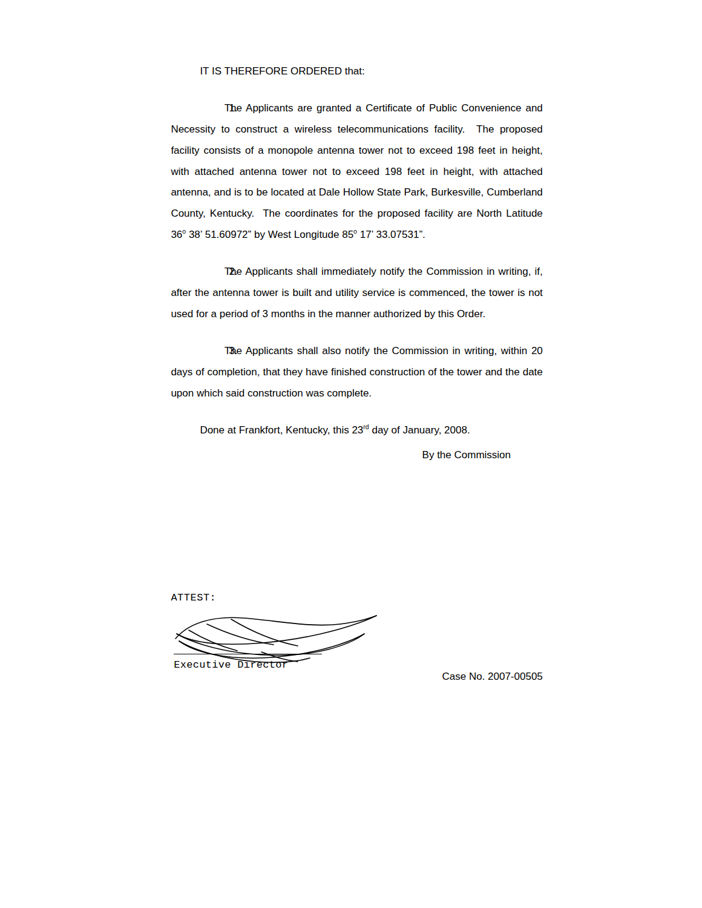IT IS THEREFORE ORDERED that:
1. The Applicants are granted a Certificate of Public Convenience and Necessity to construct a wireless telecommunications facility. The proposed facility consists of a monopole antenna tower not to exceed 198 feet in height, with attached antenna tower not to exceed 198 feet in height, with attached antenna, and is to be located at Dale Hollow State Park, Burkesville, Cumberland County, Kentucky. The coordinates for the proposed facility are North Latitude 36o 38’ 51.60972” by West Longitude 85o 17’ 33.07531”.
2. The Applicants shall immediately notify the Commission in writing, if, after the antenna tower is built and utility service is commenced, the tower is not used for a period of 3 months in the manner authorized by this Order.
3. The Applicants shall also notify the Commission in writing, within 20 days of completion, that they have finished construction of the tower and the date upon which said construction was complete.
Done at Frankfort, Kentucky, this 23rd day of January, 2008.
By the Commission
ATTEST:
Executive Director
Case No. 2007-00505